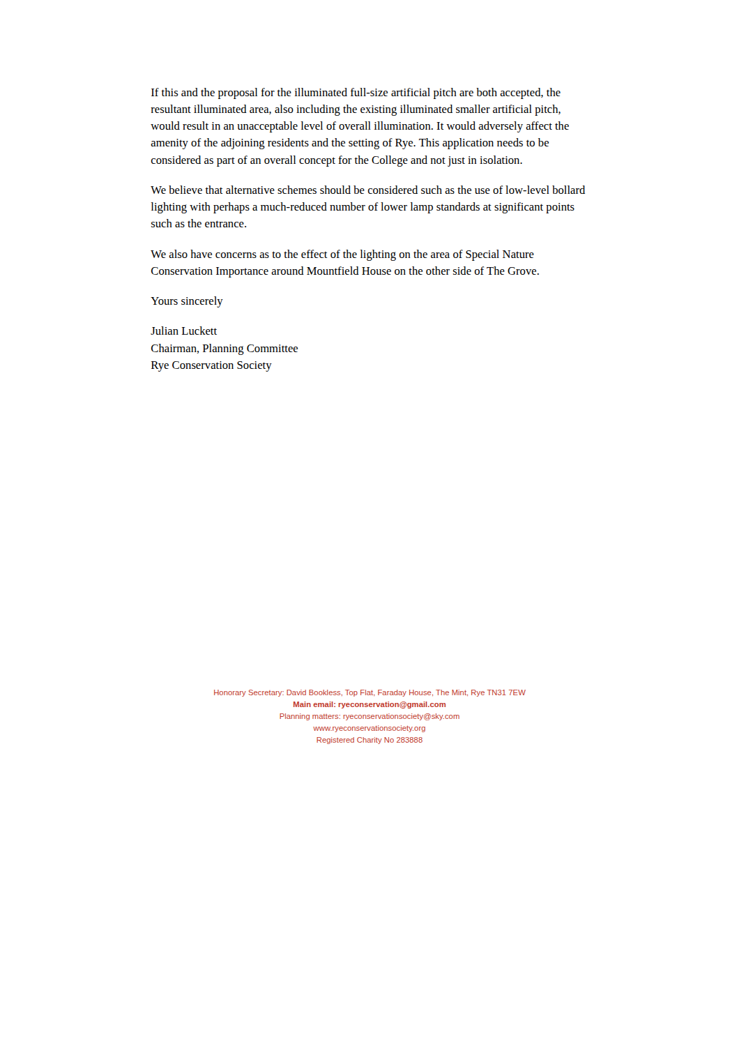If this and the proposal for the illuminated full-size artificial pitch are both accepted, the resultant illuminated area, also including the existing illuminated smaller artificial pitch, would result in an unacceptable level of overall illumination. It would adversely affect the amenity of the adjoining residents and the setting of Rye. This application needs to be considered as part of an overall concept for the College and not just in isolation.
We believe that alternative schemes should be considered such as the use of low-level bollard lighting with perhaps a much-reduced number of lower lamp standards at significant points such as the entrance.
We also have concerns as to the effect of the lighting on the area of Special Nature Conservation Importance around Mountfield House on the other side of The Grove.
Yours sincerely
Julian Luckett
Chairman, Planning Committee
Rye Conservation Society
Honorary Secretary: David Bookless, Top Flat, Faraday House, The Mint, Rye TN31 7EW
Main email: ryeconservation@gmail.com
Planning matters: ryeconservationsociety@sky.com
www.ryeconservationsociety.org
Registered Charity No 283888